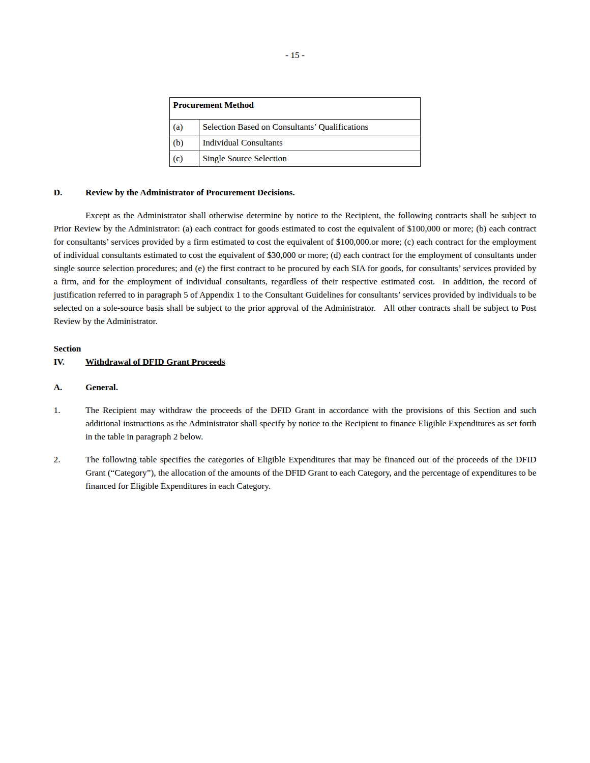- 15 -
| Procurement Method |
| --- |
| (a) | Selection Based on Consultants’ Qualifications |
| (b) | Individual Consultants |
| (c) | Single Source Selection |
D. Review by the Administrator of Procurement Decisions.
Except as the Administrator shall otherwise determine by notice to the Recipient, the following contracts shall be subject to Prior Review by the Administrator: (a) each contract for goods estimated to cost the equivalent of $100,000 or more; (b) each contract for consultants’ services provided by a firm estimated to cost the equivalent of $100,000.or more; (c) each contract for the employment of individual consultants estimated to cost the equivalent of $30,000 or more; (d) each contract for the employment of consultants under single source selection procedures; and (e) the first contract to be procured by each SIA for goods, for consultants’ services provided by a firm, and for the employment of individual consultants, regardless of their respective estimated cost. In addition, the record of justification referred to in paragraph 5 of Appendix 1 to the Consultant Guidelines for consultants’ services provided by individuals to be selected on a sole-source basis shall be subject to the prior approval of the Administrator. All other contracts shall be subject to Post Review by the Administrator.
Section IV. Withdrawal of DFID Grant Proceeds
A. General.
1. The Recipient may withdraw the proceeds of the DFID Grant in accordance with the provisions of this Section and such additional instructions as the Administrator shall specify by notice to the Recipient to finance Eligible Expenditures as set forth in the table in paragraph 2 below.
2. The following table specifies the categories of Eligible Expenditures that may be financed out of the proceeds of the DFID Grant (“Category”), the allocation of the amounts of the DFID Grant to each Category, and the percentage of expenditures to be financed for Eligible Expenditures in each Category.